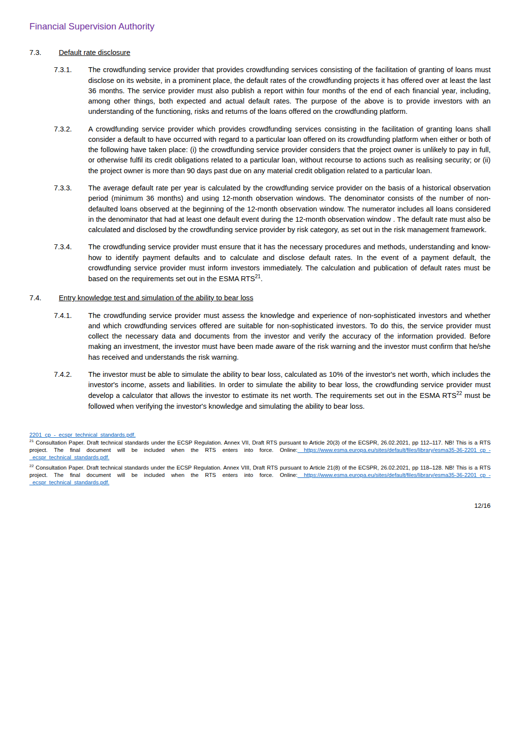Financial Supervision Authority
7.3. Default rate disclosure
7.3.1. The crowdfunding service provider that provides crowdfunding services consisting of the facilitation of granting of loans must disclose on its website, in a prominent place, the default rates of the crowdfunding projects it has offered over at least the last 36 months. The service provider must also publish a report within four months of the end of each financial year, including, among other things, both expected and actual default rates. The purpose of the above is to provide investors with an understanding of the functioning, risks and returns of the loans offered on the crowdfunding platform.
7.3.2. A crowdfunding service provider which provides crowdfunding services consisting in the facilitation of granting loans shall consider a default to have occurred with regard to a particular loan offered on its crowdfunding platform when either or both of the following have taken place: (i) the crowdfunding service provider considers that the project owner is unlikely to pay in full, or otherwise fulfil its credit obligations related to a particular loan, without recourse to actions such as realising security; or (ii) the project owner is more than 90 days past due on any material credit obligation related to a particular loan.
7.3.3. The average default rate per year is calculated by the crowdfunding service provider on the basis of a historical observation period (minimum 36 months) and using 12-month observation windows. The denominator consists of the number of non-defaulted loans observed at the beginning of the 12-month observation window. The numerator includes all loans considered in the denominator that had at least one default event during the 12-month observation window . The default rate must also be calculated and disclosed by the crowdfunding service provider by risk category, as set out in the risk management framework.
7.3.4. The crowdfunding service provider must ensure that it has the necessary procedures and methods, understanding and know-how to identify payment defaults and to calculate and disclose default rates. In the event of a payment default, the crowdfunding service provider must inform investors immediately. The calculation and publication of default rates must be based on the requirements set out in the ESMA RTS21.
7.4. Entry knowledge test and simulation of the ability to bear loss
7.4.1. The crowdfunding service provider must assess the knowledge and experience of non-sophisticated investors and whether and which crowdfunding services offered are suitable for non-sophisticated investors. To do this, the service provider must collect the necessary data and documents from the investor and verify the accuracy of the information provided. Before making an investment, the investor must have been made aware of the risk warning and the investor must confirm that he/she has received and understands the risk warning.
7.4.2. The investor must be able to simulate the ability to bear loss, calculated as 10% of the investor's net worth, which includes the investor's income, assets and liabilities. In order to simulate the ability to bear loss, the crowdfunding service provider must develop a calculator that allows the investor to estimate its net worth. The requirements set out in the ESMA RTS22 must be followed when verifying the investor's knowledge and simulating the ability to bear loss.
2201_cp_-_ecspr_technical_standards.pdf.
21 Consultation Paper. Draft technical standards under the ECSP Regulation. Annex VII, Draft RTS pursuant to Article 20(3) of the ECSPR, 26.02.2021, pp 112–117. NB! This is a RTS project. The final document will be included when the RTS enters into force. Online: https://www.esma.europa.eu/sites/default/files/library/esma35-36-2201_cp_-_ecspr_technical_standards.pdf.
22 Consultation Paper. Draft technical standards under the ECSP Regulation. Annex VIII, Draft RTS pursuant to Article 21(8) of the ECSPR, 26.02.2021, pp 118–128. NB! This is a RTS project. The final document will be included when the RTS enters into force. Online: https://www.esma.europa.eu/sites/default/files/library/esma35-36-2201_cp_-_ecspr_technical_standards.pdf.
12/16